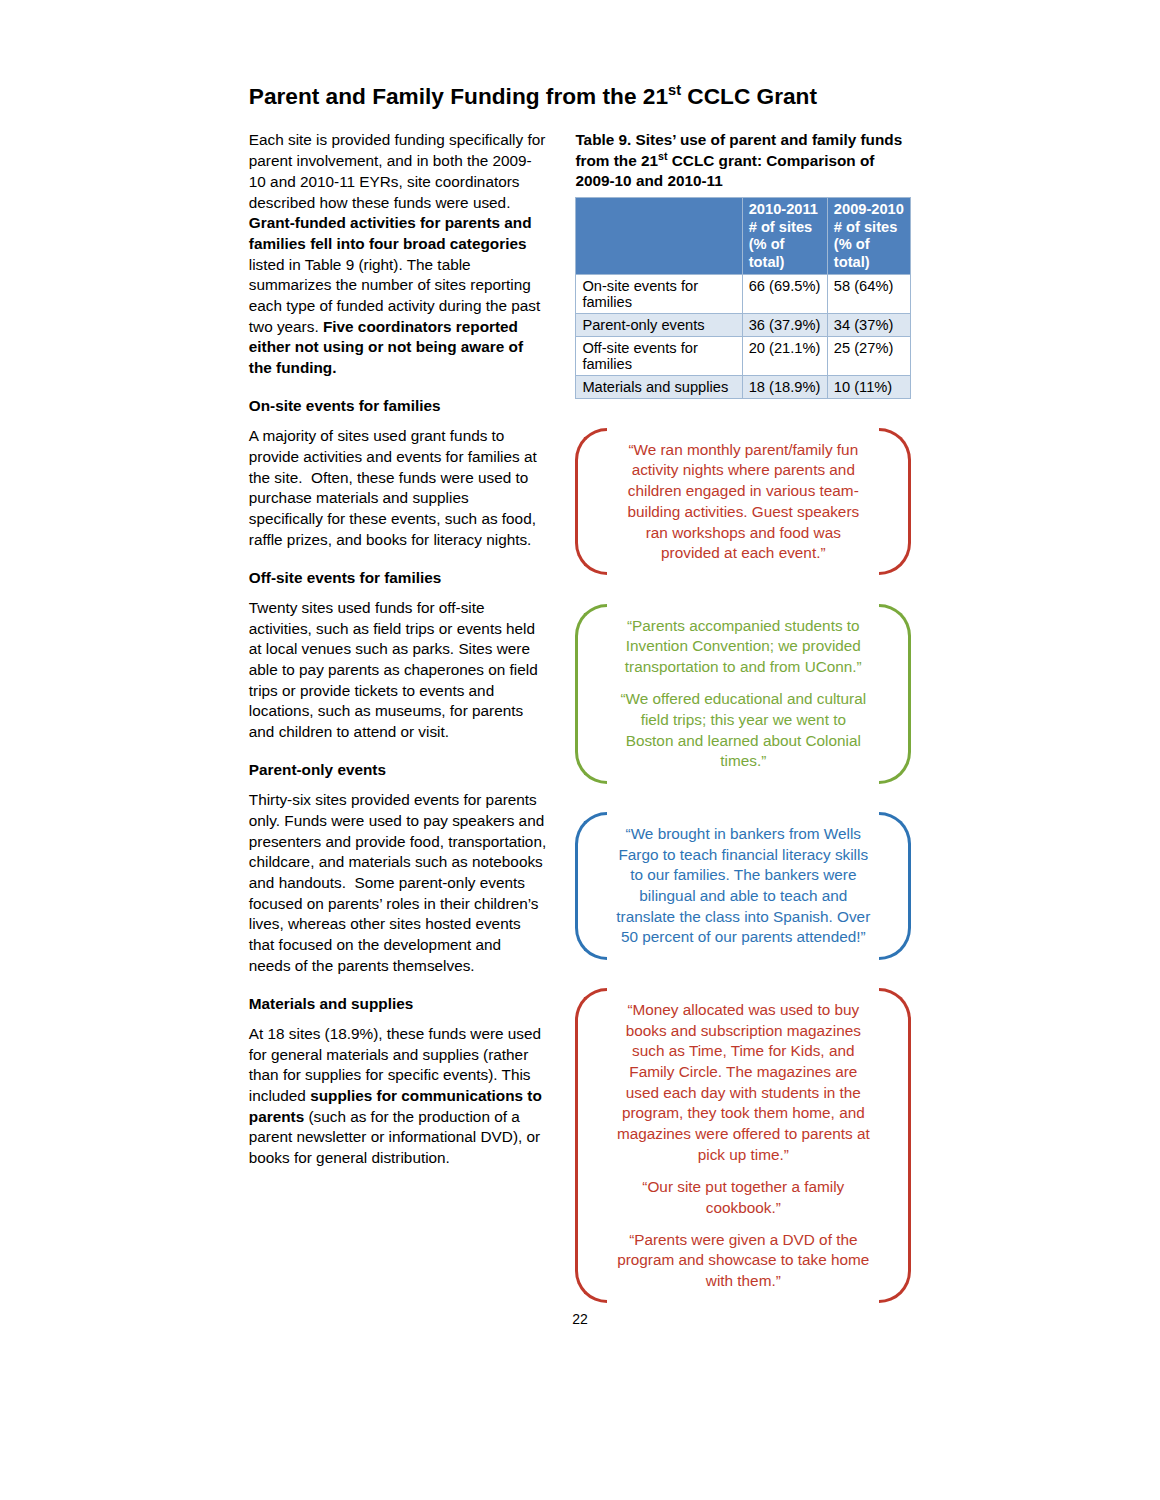Parent and Family Funding from the 21st CCLC Grant
Each site is provided funding specifically for parent involvement, and in both the 2009-10 and 2010-11 EYRs, site coordinators described how these funds were used. Grant-funded activities for parents and families fell into four broad categories listed in Table 9 (right). The table summarizes the number of sites reporting each type of funded activity during the past two years. Five coordinators reported either not using or not being aware of the funding.
On-site events for families
A majority of sites used grant funds to provide activities and events for families at the site. Often, these funds were used to purchase materials and supplies specifically for these events, such as food, raffle prizes, and books for literacy nights.
Off-site events for families
Twenty sites used funds for off-site activities, such as field trips or events held at local venues such as parks. Sites were able to pay parents as chaperones on field trips or provide tickets to events and locations, such as museums, for parents and children to attend or visit.
Parent-only events
Thirty-six sites provided events for parents only. Funds were used to pay speakers and presenters and provide food, transportation, childcare, and materials such as notebooks and handouts. Some parent-only events focused on parents’ roles in their children’s lives, whereas other sites hosted events that focused on the development and needs of the parents themselves.
Materials and supplies
At 18 sites (18.9%), these funds were used for general materials and supplies (rather than for supplies for specific events). This included supplies for communications to parents (such as for the production of a parent newsletter or informational DVD), or books for general distribution.
Table 9. Sites’ use of parent and family funds from the 21st CCLC grant: Comparison of 2009-10 and 2010-11
| | 2010-2011 # of sites (% of total) | 2009-2010 # of sites (% of total) |
| --- | --- | --- |
| On-site events for families | 66 (69.5%) | 58 (64%) |
| Parent-only events | 36 (37.9%) | 34 (37%) |
| Off-site events for families | 20 (21.1%) | 25 (27%) |
| Materials and supplies | 18 (18.9%) | 10 (11%) |
“We ran monthly parent/family fun activity nights where parents and children engaged in various team-building activities. Guest speakers ran workshops and food was provided at each event.”
“Parents accompanied students to Invention Convention; we provided transportation to and from UConn.”
“We offered educational and cultural field trips; this year we went to Boston and learned about Colonial times.”
“We brought in bankers from Wells Fargo to teach financial literacy skills to our families. The bankers were bilingual and able to teach and translate the class into Spanish. Over 50 percent of our parents attended!”
“Money allocated was used to buy books and subscription magazines such as Time, Time for Kids, and Family Circle. The magazines are used each day with students in the program, they took them home, and magazines were offered to parents at pick up time.”
“Our site put together a family cookbook.”
“Parents were given a DVD of the program and showcase to take home with them.”
22